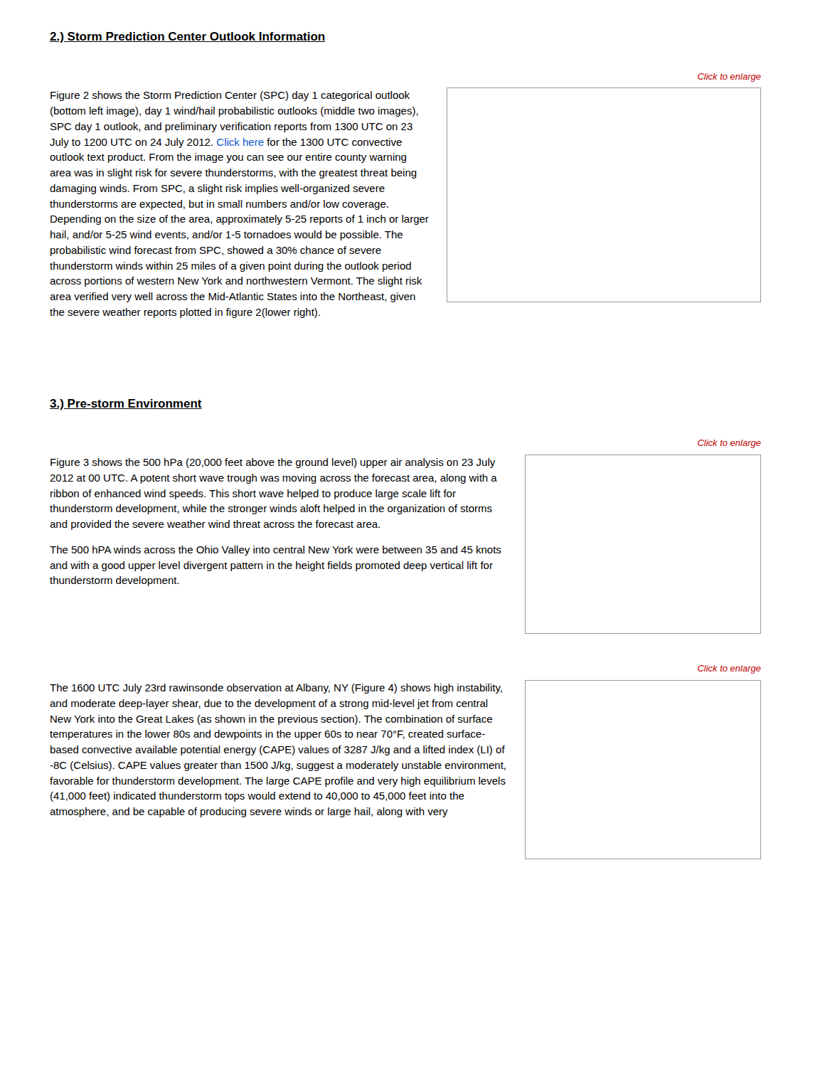2.) Storm Prediction Center Outlook Information
Click to enlarge
Figure 2 shows the Storm Prediction Center (SPC) day 1 categorical outlook (bottom left image), day 1 wind/hail probabilistic outlooks (middle two images), SPC day 1 outlook, and preliminary verification reports from 1300 UTC on 23 July to 1200 UTC on 24 July 2012. Click here for the 1300 UTC convective outlook text product. From the image you can see our entire county warning area was in slight risk for severe thunderstorms, with the greatest threat being damaging winds. From SPC, a slight risk implies well-organized severe thunderstorms are expected, but in small numbers and/or low coverage. Depending on the size of the area, approximately 5-25 reports of 1 inch or larger hail, and/or 5-25 wind events, and/or 1-5 tornadoes would be possible. The probabilistic wind forecast from SPC, showed a 30% chance of severe thunderstorm winds within 25 miles of a given point during the outlook period across portions of western New York and northwestern Vermont. The slight risk area verified very well across the Mid-Atlantic States into the Northeast, given the severe weather reports plotted in figure 2(lower right).
3.) Pre-storm Environment
Click to enlarge
Figure 3 shows the 500 hPa (20,000 feet above the ground level) upper air analysis on 23 July 2012 at 00 UTC. A potent short wave trough was moving across the forecast area, along with a ribbon of enhanced wind speeds. This short wave helped to produce large scale lift for thunderstorm development, while the stronger winds aloft helped in the organization of storms and provided the severe weather wind threat across the forecast area.
The 500 hPA winds across the Ohio Valley into central New York were between 35 and 45 knots and with a good upper level divergent pattern in the height fields promoted deep vertical lift for thunderstorm development.
Click to enlarge
The 1600 UTC July 23rd rawinsonde observation at Albany, NY (Figure 4) shows high instability, and moderate deep-layer shear, due to the development of a strong mid-level jet from central New York into the Great Lakes (as shown in the previous section). The combination of surface temperatures in the lower 80s and dewpoints in the upper 60s to near 70°F, created surface-based convective available potential energy (CAPE) values of 3287 J/kg and a lifted index (LI) of -8C (Celsius). CAPE values greater than 1500 J/kg, suggest a moderately unstable environment, favorable for thunderstorm development. The large CAPE profile and very high equilibrium levels (41,000 feet) indicated thunderstorm tops would extend to 40,000 to 45,000 feet into the atmosphere, and be capable of producing severe winds or large hail, along with very